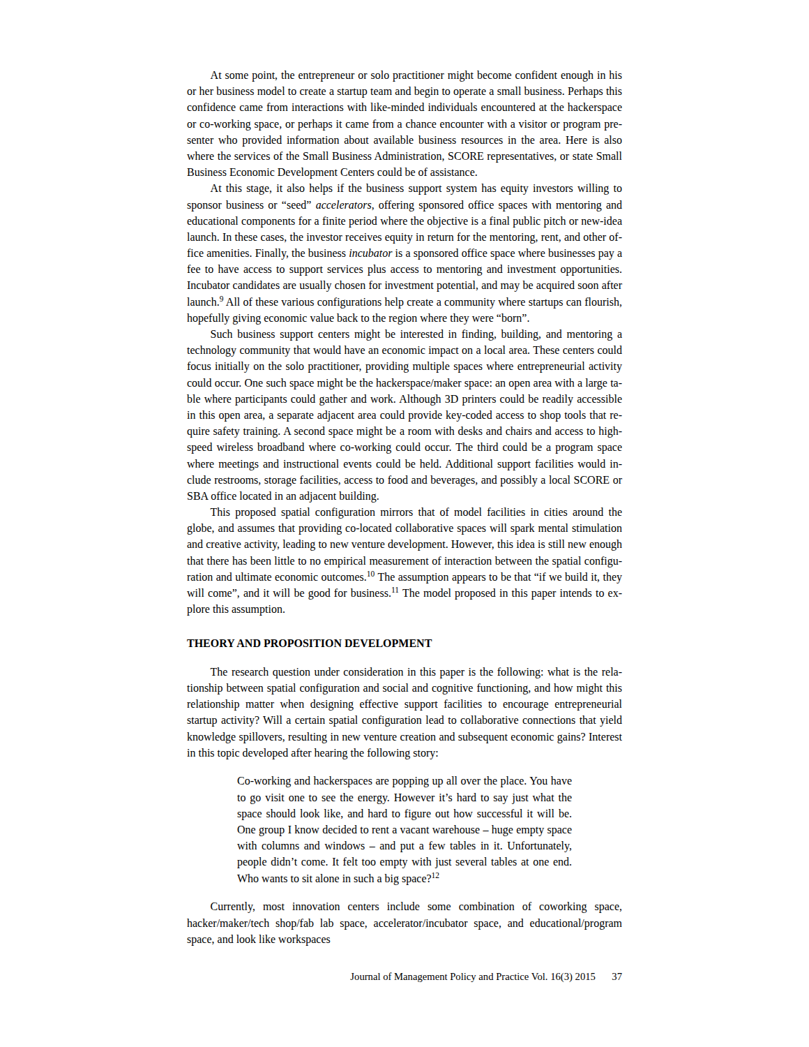At some point, the entrepreneur or solo practitioner might become confident enough in his or her business model to create a startup team and begin to operate a small business. Perhaps this confidence came from interactions with like-minded individuals encountered at the hackerspace or co-working space, or perhaps it came from a chance encounter with a visitor or program presenter who provided information about available business resources in the area. Here is also where the services of the Small Business Administration, SCORE representatives, or state Small Business Economic Development Centers could be of assistance.
At this stage, it also helps if the business support system has equity investors willing to sponsor business or “seed” accelerators, offering sponsored office spaces with mentoring and educational components for a finite period where the objective is a final public pitch or new-idea launch. In these cases, the investor receives equity in return for the mentoring, rent, and other office amenities. Finally, the business incubator is a sponsored office space where businesses pay a fee to have access to support services plus access to mentoring and investment opportunities. Incubator candidates are usually chosen for investment potential, and may be acquired soon after launch.9 All of these various configurations help create a community where startups can flourish, hopefully giving economic value back to the region where they were “born”.
Such business support centers might be interested in finding, building, and mentoring a technology community that would have an economic impact on a local area. These centers could focus initially on the solo practitioner, providing multiple spaces where entrepreneurial activity could occur. One such space might be the hackerspace/maker space: an open area with a large table where participants could gather and work. Although 3D printers could be readily accessible in this open area, a separate adjacent area could provide key-coded access to shop tools that require safety training. A second space might be a room with desks and chairs and access to high-speed wireless broadband where co-working could occur. The third could be a program space where meetings and instructional events could be held. Additional support facilities would include restrooms, storage facilities, access to food and beverages, and possibly a local SCORE or SBA office located in an adjacent building.
This proposed spatial configuration mirrors that of model facilities in cities around the globe, and assumes that providing co-located collaborative spaces will spark mental stimulation and creative activity, leading to new venture development. However, this idea is still new enough that there has been little to no empirical measurement of interaction between the spatial configuration and ultimate economic outcomes.10 The assumption appears to be that “if we build it, they will come”, and it will be good for business.11 The model proposed in this paper intends to explore this assumption.
Theory and Proposition Development
The research question under consideration in this paper is the following: what is the relationship between spatial configuration and social and cognitive functioning, and how might this relationship matter when designing effective support facilities to encourage entrepreneurial startup activity? Will a certain spatial configuration lead to collaborative connections that yield knowledge spillovers, resulting in new venture creation and subsequent economic gains? Interest in this topic developed after hearing the following story:
Co-working and hackerspaces are popping up all over the place. You have to go visit one to see the energy. However it’s hard to say just what the space should look like, and hard to figure out how successful it will be. One group I know decided to rent a vacant warehouse – huge empty space with columns and windows – and put a few tables in it. Unfortunately, people didn’t come. It felt too empty with just several tables at one end. Who wants to sit alone in such a big space?12
Currently, most innovation centers include some combination of coworking space, hacker/maker/tech shop/fab lab space, accelerator/incubator space, and educational/program space, and look like workspaces
Journal of Management Policy and Practice Vol. 16(3) 201537